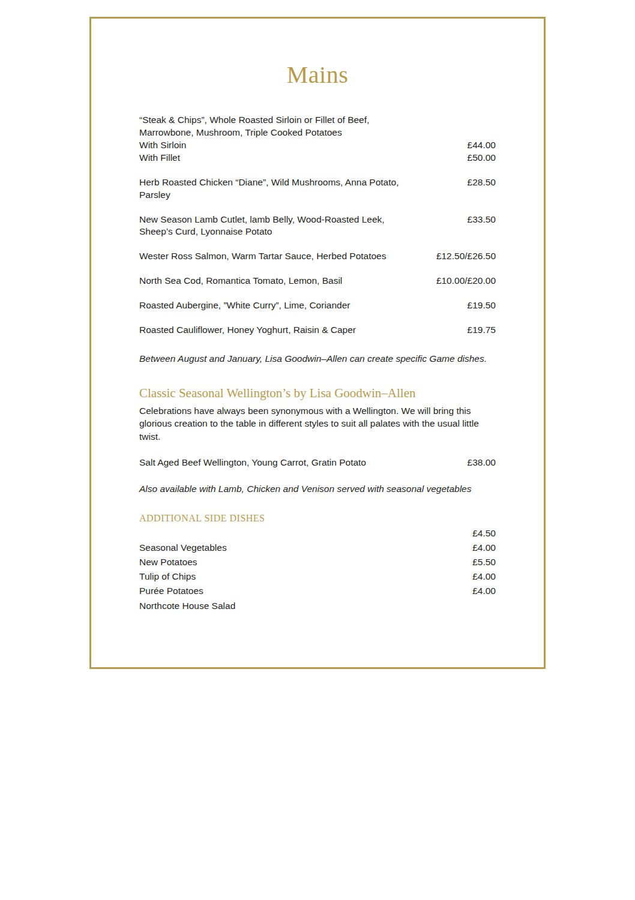Mains
| “Steak & Chips”, Whole Roasted Sirloin or Fillet of Beef, Marrowbone, Mushroom, Triple Cooked Potatoes | |
| With Sirloin | £44.00 |
| With Fillet | £50.00 |
| Herb Roasted Chicken “Diane”, Wild Mushrooms, Anna Potato, Parsley | £28.50 |
| New Season Lamb Cutlet, lamb Belly, Wood-Roasted Leek, Sheep’s Curd, Lyonnaise Potato | £33.50 |
| Wester Ross Salmon, Warm Tartar Sauce, Herbed Potatoes | £12.50/£26.50 |
| North Sea Cod, Romantica Tomato, Lemon, Basil | £10.00/£20.00 |
| Roasted Aubergine, ”White Curry”, Lime, Coriander | £19.50 |
| Roasted Cauliflower, Honey Yoghurt, Raisin & Caper | £19.75 |
Between August and January, Lisa Goodwin–Allen can create specific Game dishes.
Classic Seasonal Wellington’s by Lisa Goodwin–Allen
Celebrations have always been synonymous with a Wellington. We will bring this glorious creation to the table in different styles to suit all palates with the usual little twist.
| Salt Aged Beef Wellington, Young Carrot, Gratin Potato | £38.00 |
Also available with Lamb, Chicken and Venison served with seasonal vegetables
ADDITIONAL SIDE DISHES
| | £4.50 |
| Seasonal Vegetables | £4.00 |
| New Potatoes | £5.50 |
| Tulip of Chips | £4.00 |
| Purée Potatoes | £4.00 |
| Northcote House Salad | |